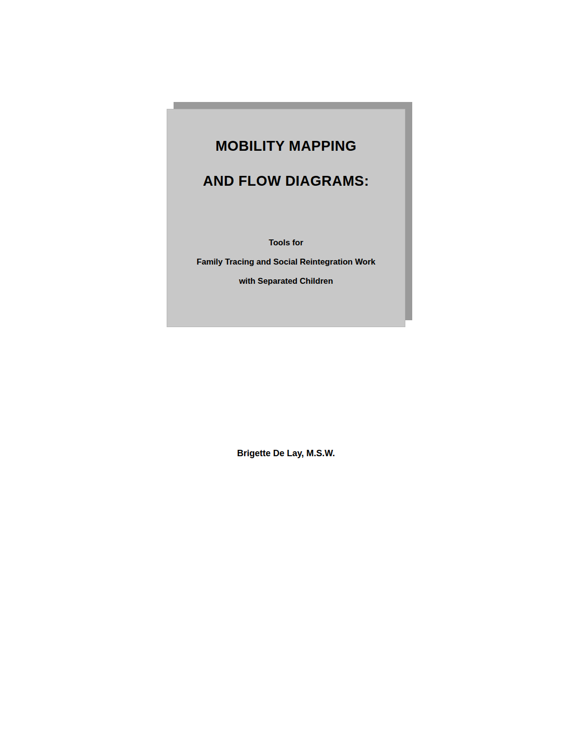MOBILITY MAPPING AND FLOW DIAGRAMS:
Tools for Family Tracing and Social Reintegration Work with Separated Children
Brigette De Lay, M.S.W.